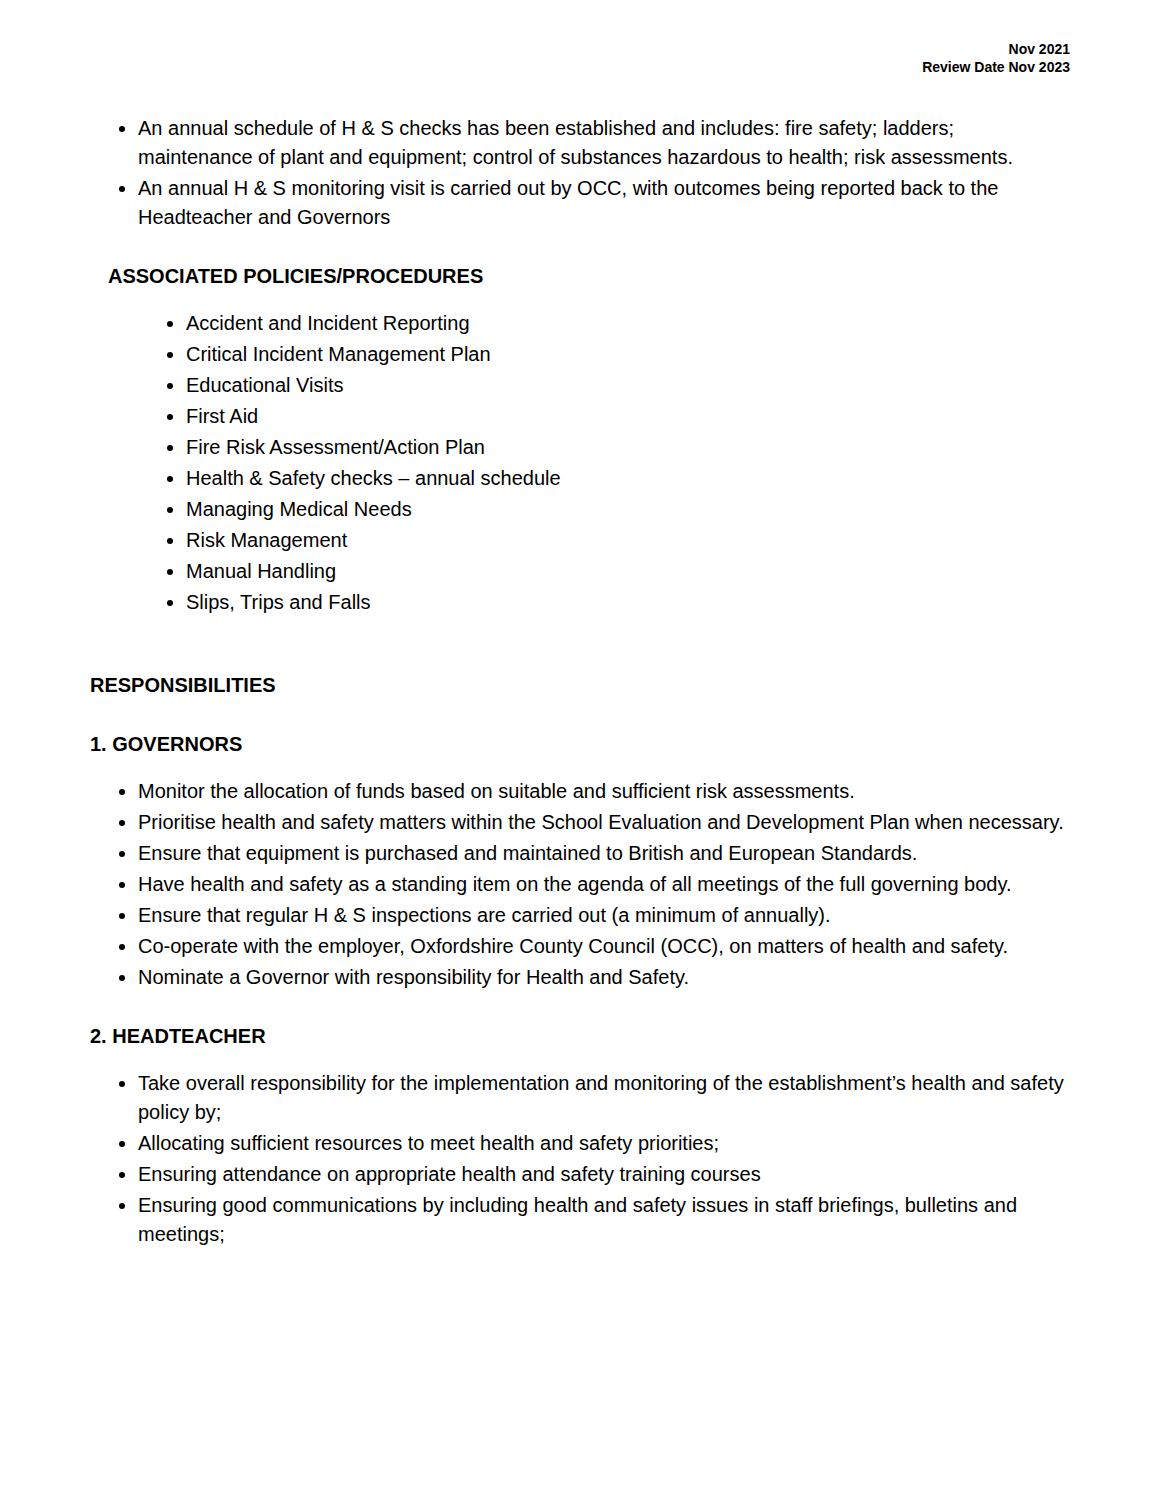Nov 2021
Review Date Nov 2023
An annual schedule of H & S checks has been established and includes: fire safety; ladders; maintenance of plant and equipment; control of substances hazardous to health; risk assessments.
An annual H & S monitoring visit is carried out by OCC, with outcomes being reported back to the Headteacher and Governors
ASSOCIATED POLICIES/PROCEDURES
Accident and Incident Reporting
Critical Incident Management Plan
Educational Visits
First Aid
Fire Risk Assessment/Action Plan
Health & Safety checks – annual schedule
Managing Medical Needs
Risk Management
Manual Handling
Slips, Trips and Falls
RESPONSIBILITIES
1. GOVERNORS
Monitor the allocation of funds based on suitable and sufficient risk assessments.
Prioritise health and safety matters within the School Evaluation and Development Plan when necessary.
Ensure that equipment is purchased and maintained to British and European Standards.
Have health and safety as a standing item on the agenda of all meetings of the full governing body.
Ensure that regular H & S inspections are carried out (a minimum of annually).
Co-operate with the employer, Oxfordshire County Council (OCC), on matters of health and safety.
Nominate a Governor with responsibility for Health and Safety.
2. HEADTEACHER
Take overall responsibility for the implementation and monitoring of the establishment’s health and safety policy by;
Allocating sufficient resources to meet health and safety priorities;
Ensuring attendance on appropriate health and safety training courses
Ensuring good communications by including health and safety issues in staff briefings, bulletins and meetings;